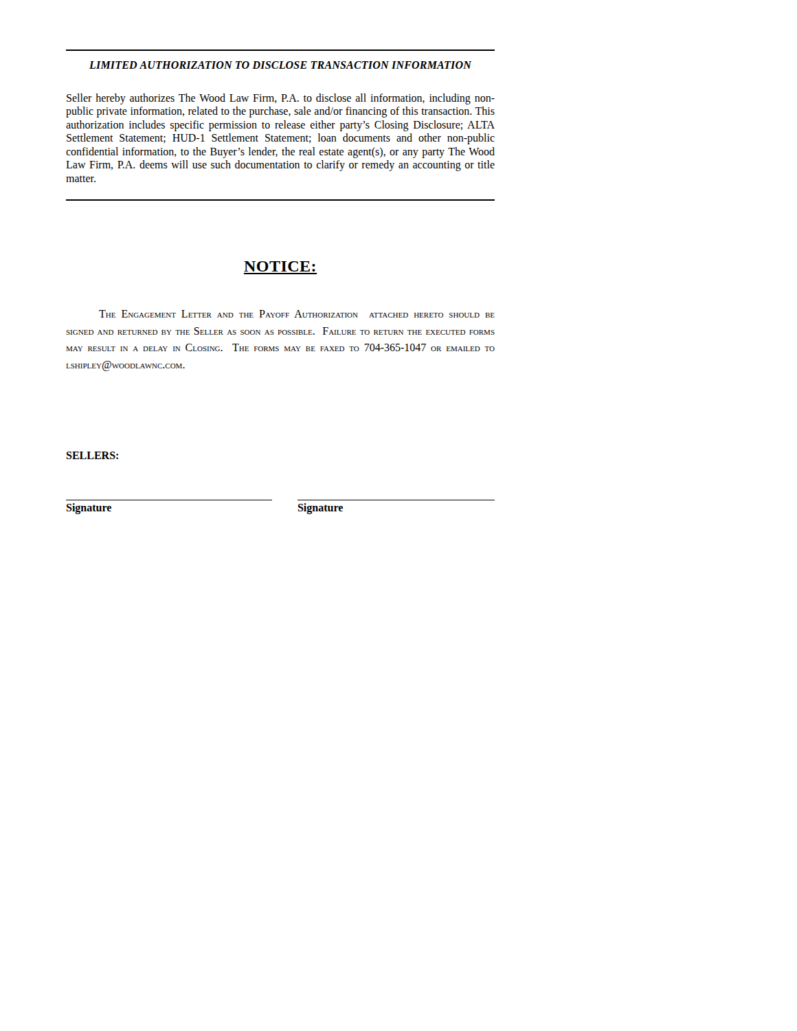LIMITED AUTHORIZATION TO DISCLOSE TRANSACTION INFORMATION
Seller hereby authorizes The Wood Law Firm, P.A. to disclose all information, including non-public private information, related to the purchase, sale and/or financing of this transaction. This authorization includes specific permission to release either party’s Closing Disclosure; ALTA Settlement Statement; HUD-1 Settlement Statement; loan documents and other non-public confidential information, to the Buyer’s lender, the real estate agent(s), or any party The Wood Law Firm, P.A. deems will use such documentation to clarify or remedy an accounting or title matter.
NOTICE:
The Engagement Letter and the Payoff Authorization attached hereto should be signed and returned by the Seller as soon as possible. Failure to return the executed forms may result in a delay in Closing. The forms may be faxed to 704-365-1047 or emailed to lshipley@woodlawnc.com.
SELLERS:
| Signature | | Signature |